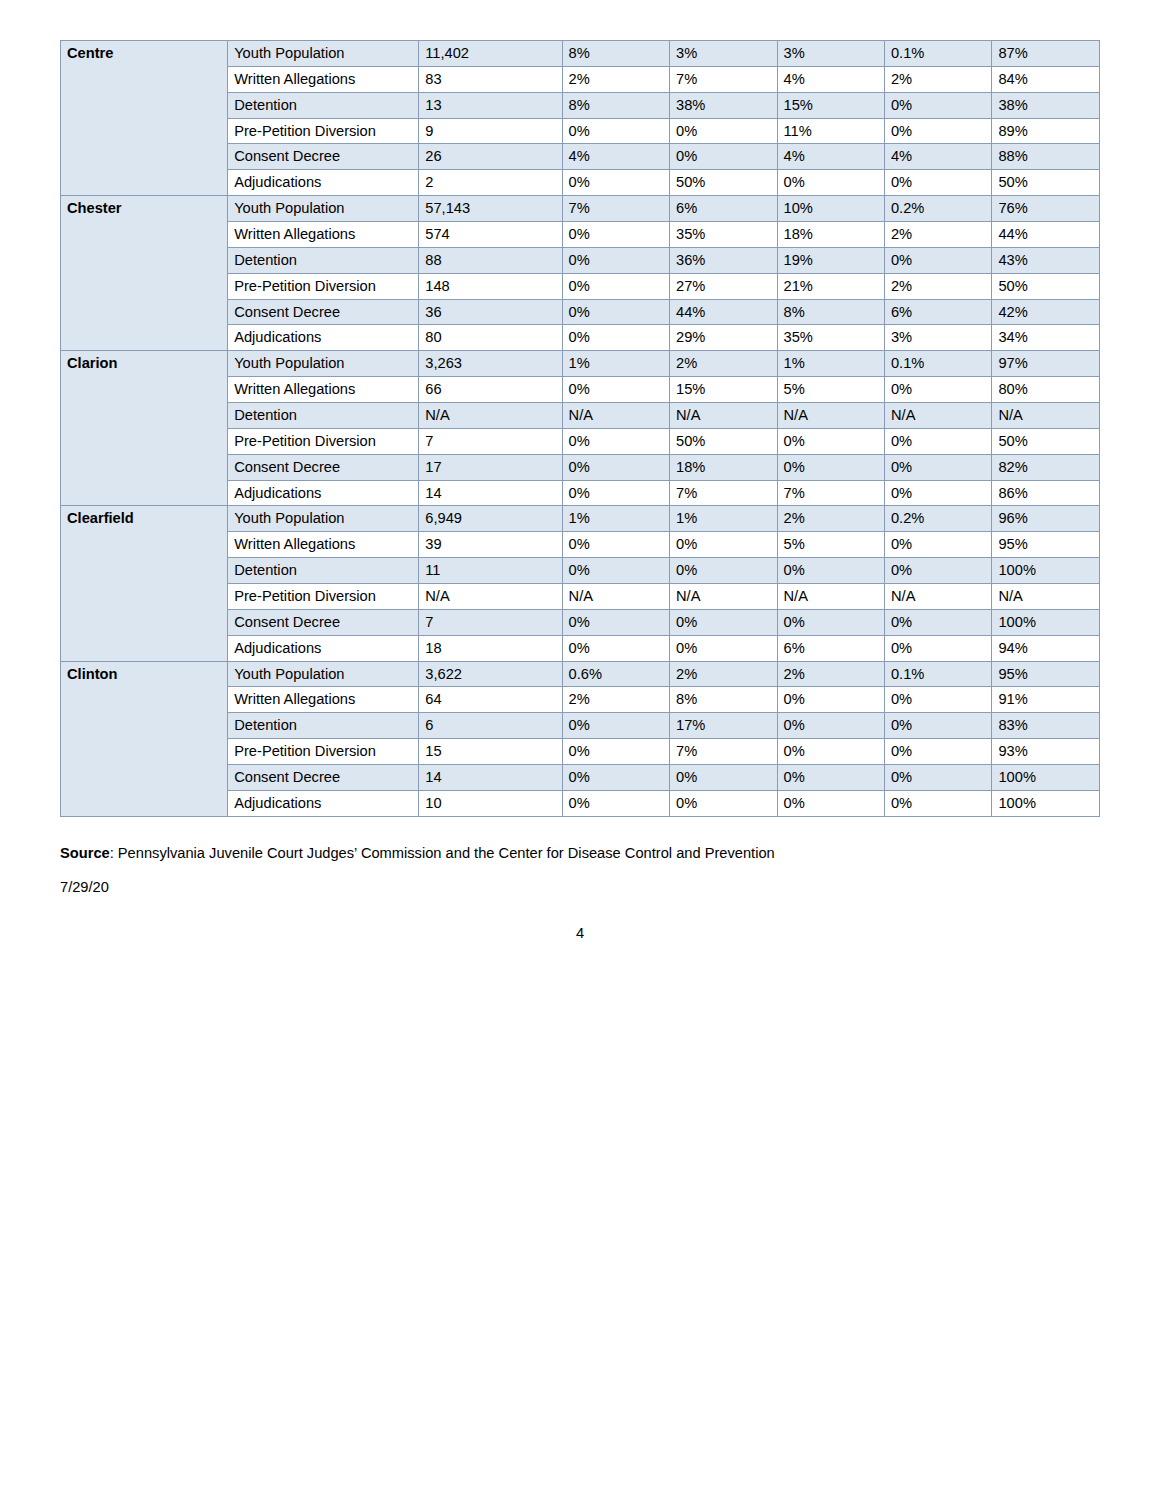| Centre | Youth Population | 11,402 | 8% | 3% | 3% | 0.1% | 87% |
| Written Allegations | 83 | 2% | 7% | 4% | 2% | 84% |
| Detention | 13 | 8% | 38% | 15% | 0% | 38% |
| Pre-Petition Diversion | 9 | 0% | 0% | 11% | 0% | 89% |
| Consent Decree | 26 | 4% | 0% | 4% | 4% | 88% |
| Adjudications | 2 | 0% | 50% | 0% | 0% | 50% |
| Chester | Youth Population | 57,143 | 7% | 6% | 10% | 0.2% | 76% |
| Written Allegations | 574 | 0% | 35% | 18% | 2% | 44% |
| Detention | 88 | 0% | 36% | 19% | 0% | 43% |
| Pre-Petition Diversion | 148 | 0% | 27% | 21% | 2% | 50% |
| Consent Decree | 36 | 0% | 44% | 8% | 6% | 42% |
| Adjudications | 80 | 0% | 29% | 35% | 3% | 34% |
| Clarion | Youth Population | 3,263 | 1% | 2% | 1% | 0.1% | 97% |
| Written Allegations | 66 | 0% | 15% | 5% | 0% | 80% |
| Detention | N/A | N/A | N/A | N/A | N/A | N/A |
| Pre-Petition Diversion | 7 | 0% | 50% | 0% | 0% | 50% |
| Consent Decree | 17 | 0% | 18% | 0% | 0% | 82% |
| Adjudications | 14 | 0% | 7% | 7% | 0% | 86% |
| Clearfield | Youth Population | 6,949 | 1% | 1% | 2% | 0.2% | 96% |
| Written Allegations | 39 | 0% | 0% | 5% | 0% | 95% |
| Detention | 11 | 0% | 0% | 0% | 0% | 100% |
| Pre-Petition Diversion | N/A | N/A | N/A | N/A | N/A | N/A |
| Consent Decree | 7 | 0% | 0% | 0% | 0% | 100% |
| Adjudications | 18 | 0% | 0% | 6% | 0% | 94% |
| Clinton | Youth Population | 3,622 | 0.6% | 2% | 2% | 0.1% | 95% |
| Written Allegations | 64 | 2% | 8% | 0% | 0% | 91% |
| Detention | 6 | 0% | 17% | 0% | 0% | 83% |
| Pre-Petition Diversion | 15 | 0% | 7% | 0% | 0% | 93% |
| Consent Decree | 14 | 0% | 0% | 0% | 0% | 100% |
| Adjudications | 10 | 0% | 0% | 0% | 0% | 100% |
Source: Pennsylvania Juvenile Court Judges’ Commission and the Center for Disease Control and Prevention
7/29/20
4